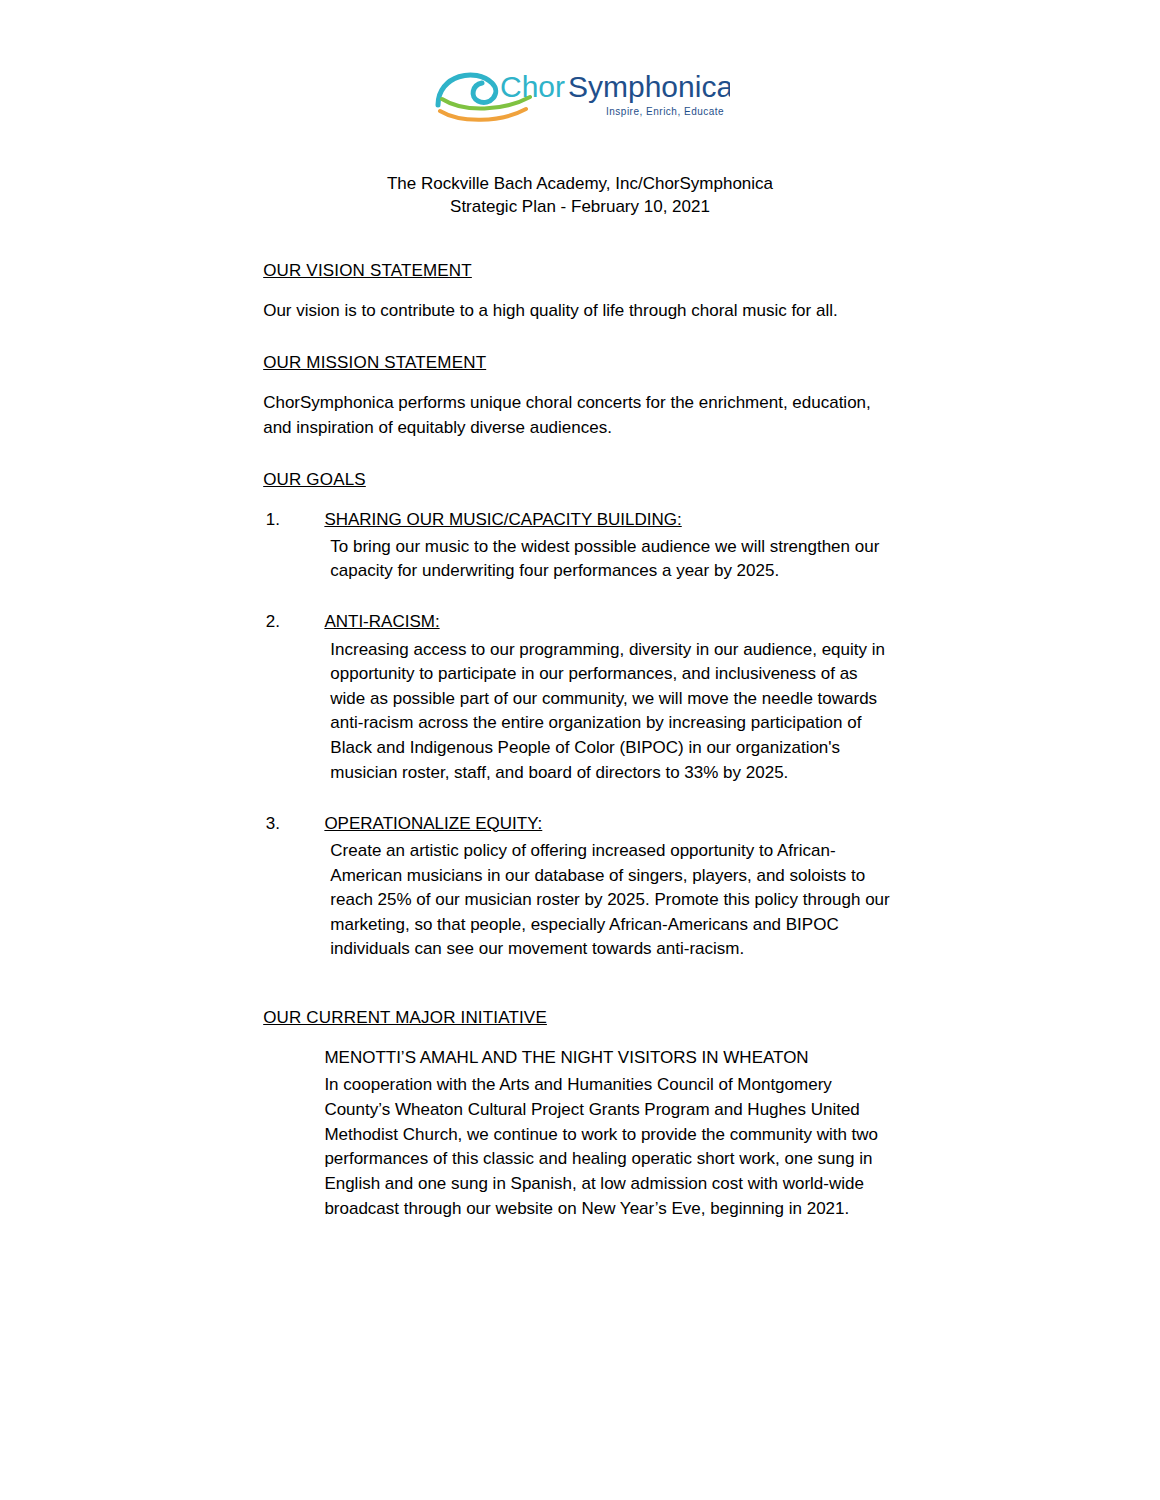Chor Symphonica Inspire, Enrich, Educate
The Rockville Bach Academy, Inc/ChorSymphonica
Strategic Plan - February 10, 2021
OUR VISION STATEMENT
Our vision is to contribute to a high quality of life through choral music for all.
OUR MISSION STATEMENT
ChorSymphonica performs unique choral concerts for the enrichment, education, and inspiration of equitably diverse audiences.
OUR GOALS
1.
SHARING OUR MUSIC/CAPACITY BUILDING:
To bring our music to the widest possible audience we will strengthen our capacity for underwriting four performances a year by 2025.
2.
ANTI-RACISM:
Increasing access to our programming, diversity in our audience, equity in opportunity to participate in our performances, and inclusiveness of as wide as possible part of our community, we will move the needle towards anti-racism across the entire organization by increasing participation of Black and Indigenous People of Color (BIPOC) in our organization's musician roster, staff, and board of directors to 33% by 2025.
3.
OPERATIONALIZE EQUITY:
Create an artistic policy of offering increased opportunity to African-American musicians in our database of singers, players, and soloists to reach 25% of our musician roster by 2025. Promote this policy through our marketing, so that people, especially African-Americans and BIPOC individuals can see our movement towards anti-racism.
OUR CURRENT MAJOR INITIATIVE
MENOTTI’S AMAHL AND THE NIGHT VISITORS IN WHEATON
In cooperation with the Arts and Humanities Council of Montgomery County’s Wheaton Cultural Project Grants Program and Hughes United Methodist Church, we continue to work to provide the community with two performances of this classic and healing operatic short work, one sung in English and one sung in Spanish, at low admission cost with world-wide broadcast through our website on New Year’s Eve, beginning in 2021.